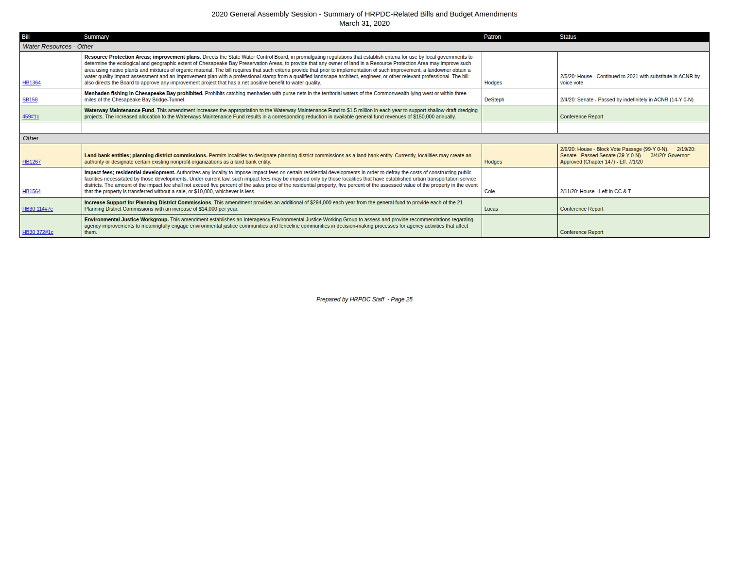2020 General Assembly Session - Summary of HRPDC-Related Bills and Budget Amendments
March 31, 2020
| Bill | Summary | Patron | Status |
| --- | --- | --- | --- |
| Water Resources - Other |
| HB1364 | Resource Protection Areas; improvement plans. Directs the State Water Control Board, in promulgating regulations that establish criteria for use by local governments to determine the ecological and geographic extent of Chesapeake Bay Preservation Areas, to provide that any owner of land in a Resource Protection Area may improve such area using native plants and mixtures of organic material. The bill requires that such criteria provide that prior to implementation of such improvement, a landowner obtain a water quality impact assessment and an improvement plan with a professional stamp from a qualified landscape architect, engineer, or other relevant professional. The bill also directs the Board to approve any improvement project that has a net positive benefit to water quality. | Hodges | 2/5/20: House - Continued to 2021 with substitute in ACNR by voice vote |
| SB158 | Menhaden fishing in Chesapeake Bay prohibited. Prohibits catching menhaden with purse nets in the territorial waters of the Commonwealth lying west or within three miles of the Chesapeake Bay Bridge-Tunnel. | DeSteph | 2/4/20: Senate - Passed by indefinitely in ACNR (14-Y 0-N) |
| 459#1c | Waterway Maintenance Fund . This amendment increases the appropriation to the Waterway Maintenance Fund to $1.5 million in each year to support shallow-draft dredging projects. The increased allocation to the Waterways Maintenance Fund results in a corresponding reduction in available general fund revenues of $150,000 annually. | | Conference Report |
| Other |
| HB1267 | Land bank entities; planning district commissions. Permits localities to designate planning district commissions as a land bank entity. Currently, localities may create an authority or designate certain existing nonprofit organizations as a land bank entity. | Hodges | 2/6/20: House - Block Vote Passage (99-Y 0-N). 2/19/20: Senate - Passed Senate (39-Y 0-N). 3/4/20: Governor: Approved (Chapter 147) - Eff. 7/1/20 |
| HB1564 | Impact fees; residential development. Authorizes any locality to impose impact fees on certain residential developments in order to defray the costs of constructing public facilities necessitated by those developments. Under current law, such impact fees may be imposed only by those localities that have established urban transportation service districts. The amount of the impact fee shall not exceed five percent of the sales price of the residential property, five percent of the assessed value of the property in the event that the property is transferred without a sale, or $10,000, whichever is less. | Cole | 2/11/20: House - Left in CC & T |
| HB30 114#7c | Increase Support for Planning District Commissions . This amendment provides an additional of $294,000 each year from the general fund to provide each of the 21 Planning District Commissions with an increase of $14,000 per year. | Lucas | Conference Report |
| HB30 372#1c | Environmental Justice Workgroup. This amendment establishes an Interagency Environmental Justice Working Group to assess and provide recommendations regarding agency improvements to meaningfully engage environmental justice communities and fenceline communities in decision-making processes for agency activities that affect them. | | Conference Report |
Prepared by HRPDC Staff - Page 25